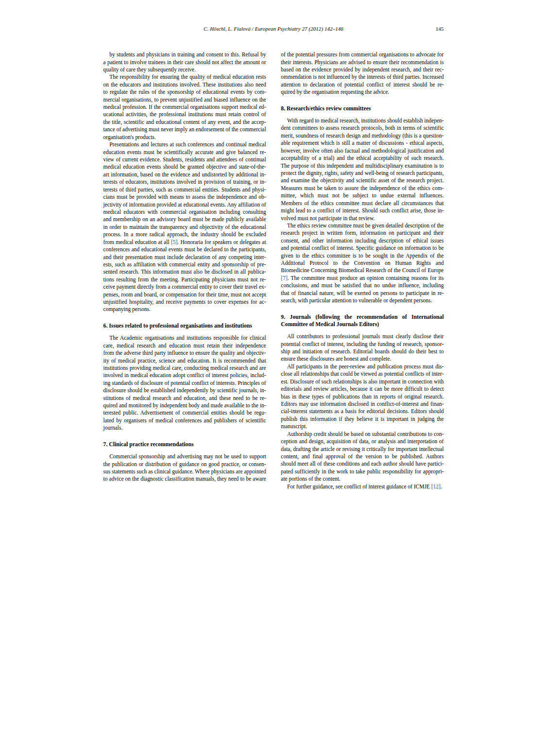C. Höschl, L. Fialová / European Psychiatry 27 (2012) 142–146 145
by students and physicians in training and consent to this. Refusal by a patient to involve trainees in their care should not affect the amount or quality of care they subsequently receive.
The responsibility for ensuring the quality of medical education rests on the educators and institutions involved. These institutions also need to regulate the rules of the sponsorship of educational events by commercial organisations, to prevent unjustified and biased influence on the medical profession. If the commercial organisations support medical educational activities, the professional institutions must retain control of the title, scientific and educational content of any event, and the acceptance of advertising must never imply an endorsement of the commercial organisation's products.
Presentations and lectures at such conferences and continual medical education events must be scientifically accurate and give balanced review of current evidence. Students, residents and attendees of continual medical education events should be granted objective and state-of-the-art information, based on the evidence and undistorted by additional interests of educators, institutions involved in provision of training, or interests of third parties, such as commercial entities. Students and physicians must be provided with means to assess the independence and objectivity of information provided at educational events. Any affiliation of medical educators with commercial organisation including consulting and membership on an advisory board must be made publicly available in order to maintain the transparency and objectivity of the educational process. In a more radical approach, the industry should be excluded from medical education at all [5]. Honoraria for speakers or delegates at conferences and educational events must be declared to the participants, and their presentation must include declaration of any competing interests, such as affiliation with commercial entity and sponsorship of presented research. This information must also be disclosed in all publications resulting from the meeting. Participating physicians must not receive payment directly from a commercial entity to cover their travel expenses, room and board, or compensation for their time, must not accept unjustified hospitality, and receive payments to cover expenses for accompanying persons.
6. Issues related to professional organisations and institutions
The Academic organisations and institutions responsible for clinical care, medical research and education must retain their independence from the adverse third party influence to ensure the quality and objectivity of medical practice, science and education. It is recommended that institutions providing medical care, conducting medical research and are involved in medical education adopt conflict of interest policies, including standards of disclosure of potential conflict of interests. Principles of disclosure should be established independently by scientific journals, institutions of medical research and education, and these need to be required and monitored by independent body and made available to the interested public. Advertisement of commercial entities should be regulated by organisers of medical conferences and publishers of scientific journals.
7. Clinical practice recommendations
Commercial sponsorship and advertising may not be used to support the publication or distribution of guidance on good practice, or consensus statements such as clinical guidance. Where physicians are appointed to advice on the diagnostic classification manuals, they need to be aware of the potential pressures from commercial organisations to advocate for their interests. Physicians are advised to ensure their recommendation is based on the evidence provided by independent research, and their recommendation is not influenced by the interests of third parties. Increased attention to declaration of potential conflict of interest should be required by the organisation requesting the advice.
8. Research/ethics review committees
With regard to medical research, institutions should establish independent committees to assess research protocols, both in terms of scientific merit, soundness of research design and methodology (this is a questionable requirement which is still a matter of discussions - ethical aspects, however, involve often also factual and methodological justification and acceptability of a trial) and the ethical acceptability of such research. The purpose of this independent and multidisciplinary examination is to protect the dignity, rights, safety and well-being of research participants, and examine the objectivity and scientific asset of the research project. Measures must be taken to assure the independence of the ethics committee, which must not be subject to undue external influences. Members of the ethics committee must declare all circumstances that might lead to a conflict of interest. Should such conflict arise, those involved must not participate in that review.
The ethics review committee must be given detailed description of the research project in written form, information on participant and their consent, and other information including description of ethical issues and potential conflict of interest. Specific guidance on information to be given to the ethics committee is to be sought in the Appendix of the Additional Protocol to the Convention on Human Rights and Biomedicine Concerning Biomedical Research of the Council of Europe [7]. The committee must produce an opinion containing reasons for its conclusions, and must be satisfied that no undue influence, including that of financial nature, will be exerted on persons to participate in research, with particular attention to vulnerable or dependent persons.
9. Journals (following the recommendation of International Committee of Medical Journals Editors)
All contributors to professional journals must clearly disclose their potential conflict of interest, including the funding of research, sponsorship and initiation of research. Editorial boards should do their best to ensure these disclosures are honest and complete.
All participants in the peer-review and publication process must disclose all relationships that could be viewed as potential conflicts of interest. Disclosure of such relationships is also important in connection with editorials and review articles, because it can be more difficult to detect bias in these types of publications than in reports of original research. Editors may use information disclosed in conflict-of-interest and financial-interest statements as a basis for editorial decisions. Editors should publish this information if they believe it is important in judging the manuscript.
Authorship credit should be based on substantial contributions to conception and design, acquisition of data, or analysis and interpretation of data, drafting the article or revising it critically for important intellectual content, and final approval of the version to be published. Authors should meet all of these conditions and each author should have participated sufficiently in the work to take public responsibility for appropriate portions of the content.
For further guidance, see conflict of interest guidance of ICMJE [12].